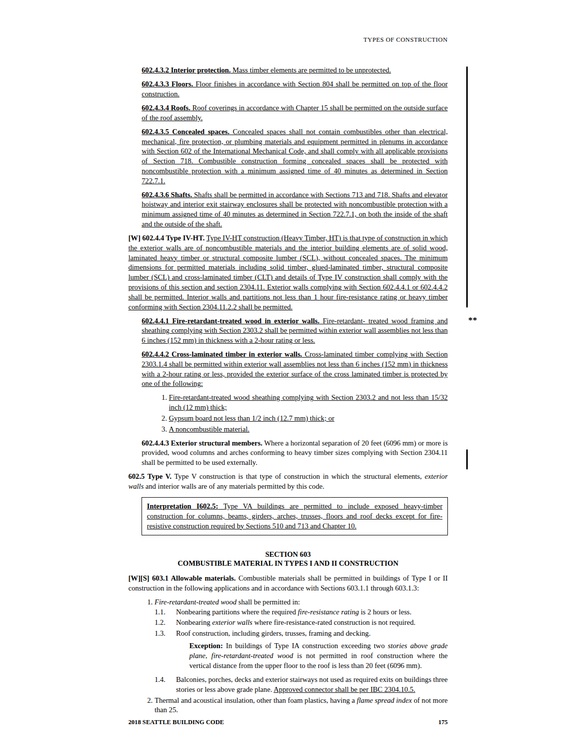TYPES OF CONSTRUCTION
**
602.4.3.2 Interior protection. Mass timber elements are permitted to be unprotected.
602.4.3.3 Floors. Floor finishes in accordance with Section 804 shall be permitted on top of the floor construction.
602.4.3.4 Roofs. Roof coverings in accordance with Chapter 15 shall be permitted on the outside surface of the roof assembly.
602.4.3.5 Concealed spaces. Concealed spaces shall not contain combustibles other than electrical, mechanical, fire protection, or plumbing materials and equipment permitted in plenums in accordance with Section 602 of the International Mechanical Code, and shall comply with all applicable provisions of Section 718. Combustible construction forming concealed spaces shall be protected with noncombustible protection with a minimum assigned time of 40 minutes as determined in Section 722.7.1.
602.4.3.6 Shafts. Shafts shall be permitted in accordance with Sections 713 and 718. Shafts and elevator hoistway and interior exit stairway enclosures shall be protected with noncombustible protection with a minimum assigned time of 40 minutes as determined in Section 722.7.1, on both the inside of the shaft and the outside of the shaft.
[W] 602.4.4 Type IV-HT. Type IV-HT construction (Heavy Timber, HT) is that type of construction in which the exterior walls are of noncombustible materials and the interior building elements are of solid wood, laminated heavy timber or structural composite lumber (SCL), without concealed spaces. The minimum dimensions for permitted materials including solid timber, glued-laminated timber, structural composite lumber (SCL) and cross-laminated timber (CLT) and details of Type IV construction shall comply with the provisions of this section and section 2304.11. Exterior walls complying with Section 602.4.4.1 or 602.4.4.2 shall be permitted. Interior walls and partitions not less than 1 hour fire-resistance rating or heavy timber conforming with Section 2304.11.2.2 shall be permitted.
602.4.4.1 Fire-retardant-treated wood in exterior walls. Fire-retardant- treated wood framing and sheathing complying with Section 2303.2 shall be permitted within exterior wall assemblies not less than 6 inches (152 mm) in thickness with a 2-hour rating or less.
602.4.4.2 Cross-laminated timber in exterior walls. Cross-laminated timber complying with Section 2303.1.4 shall be permitted within exterior wall assemblies not less than 6 inches (152 mm) in thickness with a 2-hour rating or less, provided the exterior surface of the cross laminated timber is protected by one of the following:
Fire-retardant-treated wood sheathing complying with Section 2303.2 and not less than 15/32 inch (12 mm) thick;
Gypsum board not less than 1/2 inch (12.7 mm) thick; or
A noncombustible material.
602.4.4.3 Exterior structural members. Where a horizontal separation of 20 feet (6096 mm) or more is provided, wood columns and arches conforming to heavy timber sizes complying with Section 2304.11 shall be permitted to be used externally.
602.5 Type V. Type V construction is that type of construction in which the structural elements, exterior walls and interior walls are of any materials permitted by this code.
Interpretation I602.5: Type VA buildings are permitted to include exposed heavy-timber construction for columns, beams, girders, arches, trusses, floors and roof decks except for fire-resistive construction required by Sections 510 and 713 and Chapter 10.
SECTION 603
COMBUSTIBLE MATERIAL IN TYPES I AND II CONSTRUCTION
[W][S] 603.1 Allowable materials. Combustible materials shall be permitted in buildings of Type I or II construction in the following applications and in accordance with Sections 603.1.1 through 603.1.3:
Fire-retardant-treated wood shall be permitted in:
1.1. Nonbearing partitions where the required fire-resistance rating is 2 hours or less.
1.2. Nonbearing exterior walls where fire-resistance-rated construction is not required.
1.3. Roof construction, including girders, trusses, framing and decking.
Exception: In buildings of Type IA construction exceeding two stories above grade plane, fire-retardant-treated wood is not permitted in roof construction where the vertical distance from the upper floor to the roof is less than 20 feet (6096 mm).
1.4. Balconies, porches, decks and exterior stairways not used as required exits on buildings three stories or less above grade plane. Approved connector shall be per IBC 2304.10.5.
Thermal and acoustical insulation, other than foam plastics, having a flame spread index of not more than 25.
2018 SEATTLE BUILDING CODE 175